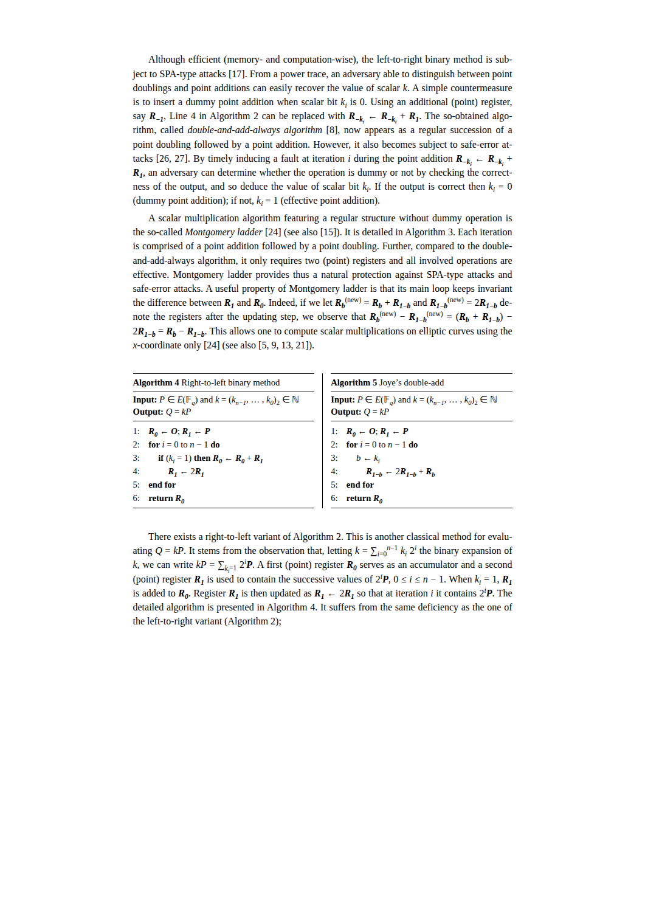Although efficient (memory- and computation-wise), the left-to-right binary method is subject to SPA-type attacks [17]. From a power trace, an adversary able to distinguish between point doublings and point additions can easily recover the value of scalar k. A simple countermeasure is to insert a dummy point addition when scalar bit ki is 0. Using an additional (point) register, say R−1, Line 4 in Algorithm 2 can be replaced with R−ki ← R−ki + R1. The so-obtained algorithm, called double-and-add-always algorithm [8], now appears as a regular succession of a point doubling followed by a point addition. However, it also becomes subject to safe-error attacks [26, 27]. By timely inducing a fault at iteration i during the point addition R−ki ← R−ki + R1, an adversary can determine whether the operation is dummy or not by checking the correctness of the output, and so deduce the value of scalar bit ki. If the output is correct then ki = 0 (dummy point addition); if not, ki = 1 (effective point addition).
A scalar multiplication algorithm featuring a regular structure without dummy operation is the so-called Montgomery ladder [24] (see also [15]). It is detailed in Algorithm 3. Each iteration is comprised of a point addition followed by a point doubling. Further, compared to the double-and-add-always algorithm, it only requires two (point) registers and all involved operations are effective. Montgomery ladder provides thus a natural protection against SPA-type attacks and safe-error attacks. A useful property of Montgomery ladder is that its main loop keeps invariant the difference between R1 and R0. Indeed, if we let Rb(new) = Rb + R1−b and R1−b(new) = 2R1−b denote the registers after the updating step, we observe that Rb(new) − R1−b(new) = (Rb + R1−b) − 2R1−b = Rb − R1−b. This allows one to compute scalar multiplications on elliptic curves using the x-coordinate only [24] (see also [5, 9, 13, 21]).
| Algorithm 4 Right-to-left binary method Input: P ∈ E (𝔽 q ) and k = ( k n−1 , … , k 0 ) 2 ∈ ℕ Output: Q = kP 1: R 0 ← O ; R 1 ← P 2: for i = 0 to n − 1 do 3: if ( k i = 1) then R 0 ← R 0 + R 1 4: R 1 ← 2 R 1 5: end for 6: return R 0 | Algorithm 5 Joye’s double-add Input: P ∈ E (𝔽 q ) and k = ( k n−1 , … , k 0 ) 2 ∈ ℕ Output: Q = kP 1: R 0 ← O ; R 1 ← P 2: for i = 0 to n − 1 do 3: b ← k i 4: R 1−b ← 2 R 1−b + R b 5: end for 6: return R 0 |
There exists a right-to-left variant of Algorithm 2. This is another classical method for evaluating Q = kP. It stems from the observation that, letting k = ∑i=0n−1 ki 2i the binary expansion of k, we can write kP = ∑ki=1 2iP. A first (point) register R0 serves as an accumulator and a second (point) register R1 is used to contain the successive values of 2iP, 0 ≤ i ≤ n − 1. When ki = 1, R1 is added to R0. Register R1 is then updated as R1 ← 2R1 so that at iteration i it contains 2iP. The detailed algorithm is presented in Algorithm 4. It suffers from the same deficiency as the one of the left-to-right variant (Algorithm 2);